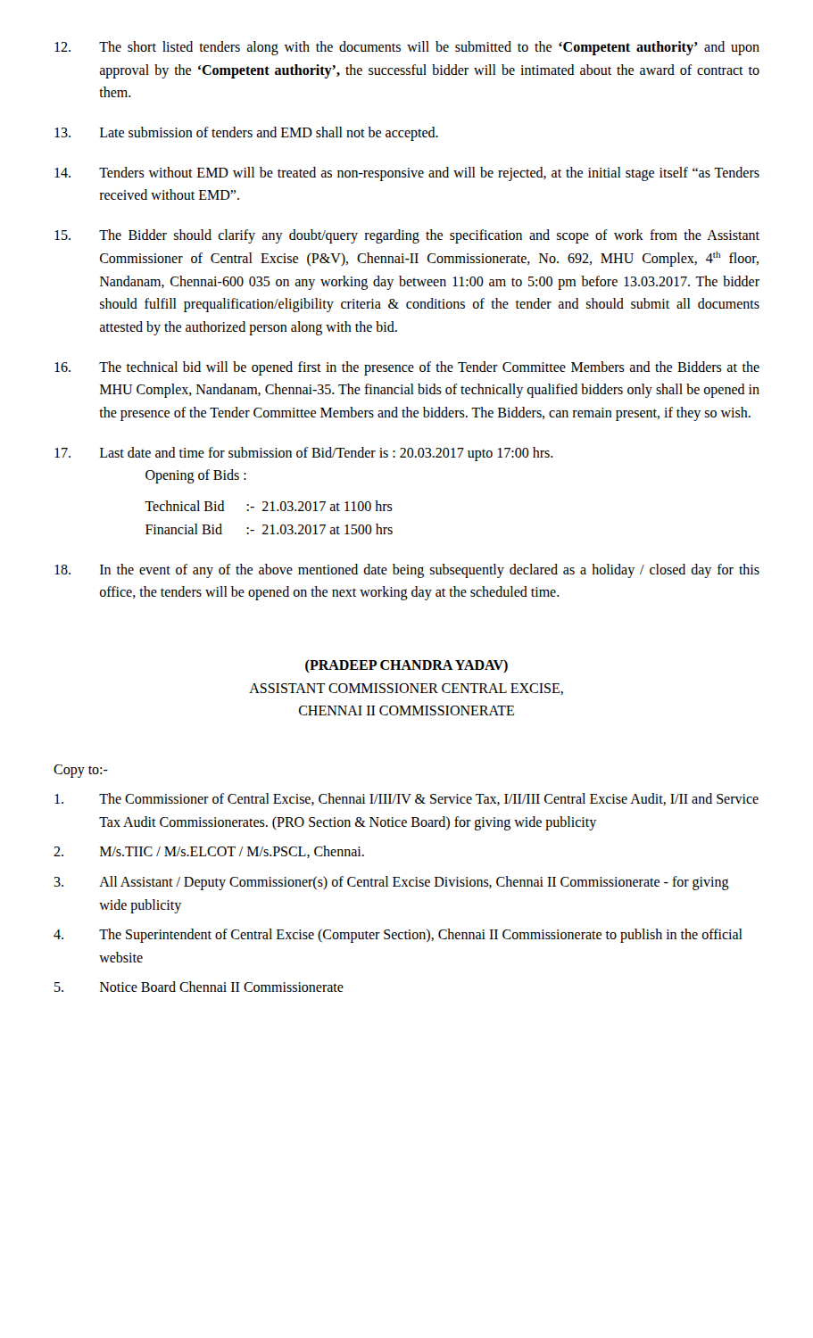The short listed tenders along with the documents will be submitted to the ‘Competent authority’ and upon approval by the ‘Competent authority’, the successful bidder will be intimated about the award of contract to them.
Late submission of tenders and EMD shall not be accepted.
Tenders without EMD will be treated as non-responsive and will be rejected, at the initial stage itself “as Tenders received without EMD”.
The Bidder should clarify any doubt/query regarding the specification and scope of work from the Assistant Commissioner of Central Excise (P&V), Chennai-II Commissionerate, No. 692, MHU Complex, 4th floor, Nandanam, Chennai-600 035 on any working day between 11:00 am to 5:00 pm before 13.03.2017. The bidder should fulfill prequalification/eligibility criteria & conditions of the tender and should submit all documents attested by the authorized person along with the bid.
The technical bid will be opened first in the presence of the Tender Committee Members and the Bidders at the MHU Complex, Nandanam, Chennai-35. The financial bids of technically qualified bidders only shall be opened in the presence of the Tender Committee Members and the bidders. The Bidders, can remain present, if they so wish.
Last date and time for submission of Bid/Tender is : 20.03.2017 upto 17:00 hrs.
Opening of Bids :
| Technical Bid | :- 21.03.2017 at 1100 hrs |
| Financial Bid | :- 21.03.2017 at 1500 hrs |
In the event of any of the above mentioned date being subsequently declared as a holiday / closed day for this office, the tenders will be opened on the next working day at the scheduled time.
(PRADEEP CHANDRA YADAV)
Assistant Commissioner Central Excise,
Chennai II Commissionerate
Copy to:-
The Commissioner of Central Excise, Chennai I/III/IV & Service Tax, I/II/III Central Excise Audit, I/II and Service Tax Audit Commissionerates. (PRO Section & Notice Board) for giving wide publicity
M/s.TIIC / M/s.ELCOT / M/s.PSCL, Chennai.
All Assistant / Deputy Commissioner(s) of Central Excise Divisions, Chennai II Commissionerate - for giving wide publicity
The Superintendent of Central Excise (Computer Section), Chennai II Commissionerate to publish in the official website
Notice Board Chennai II Commissionerate